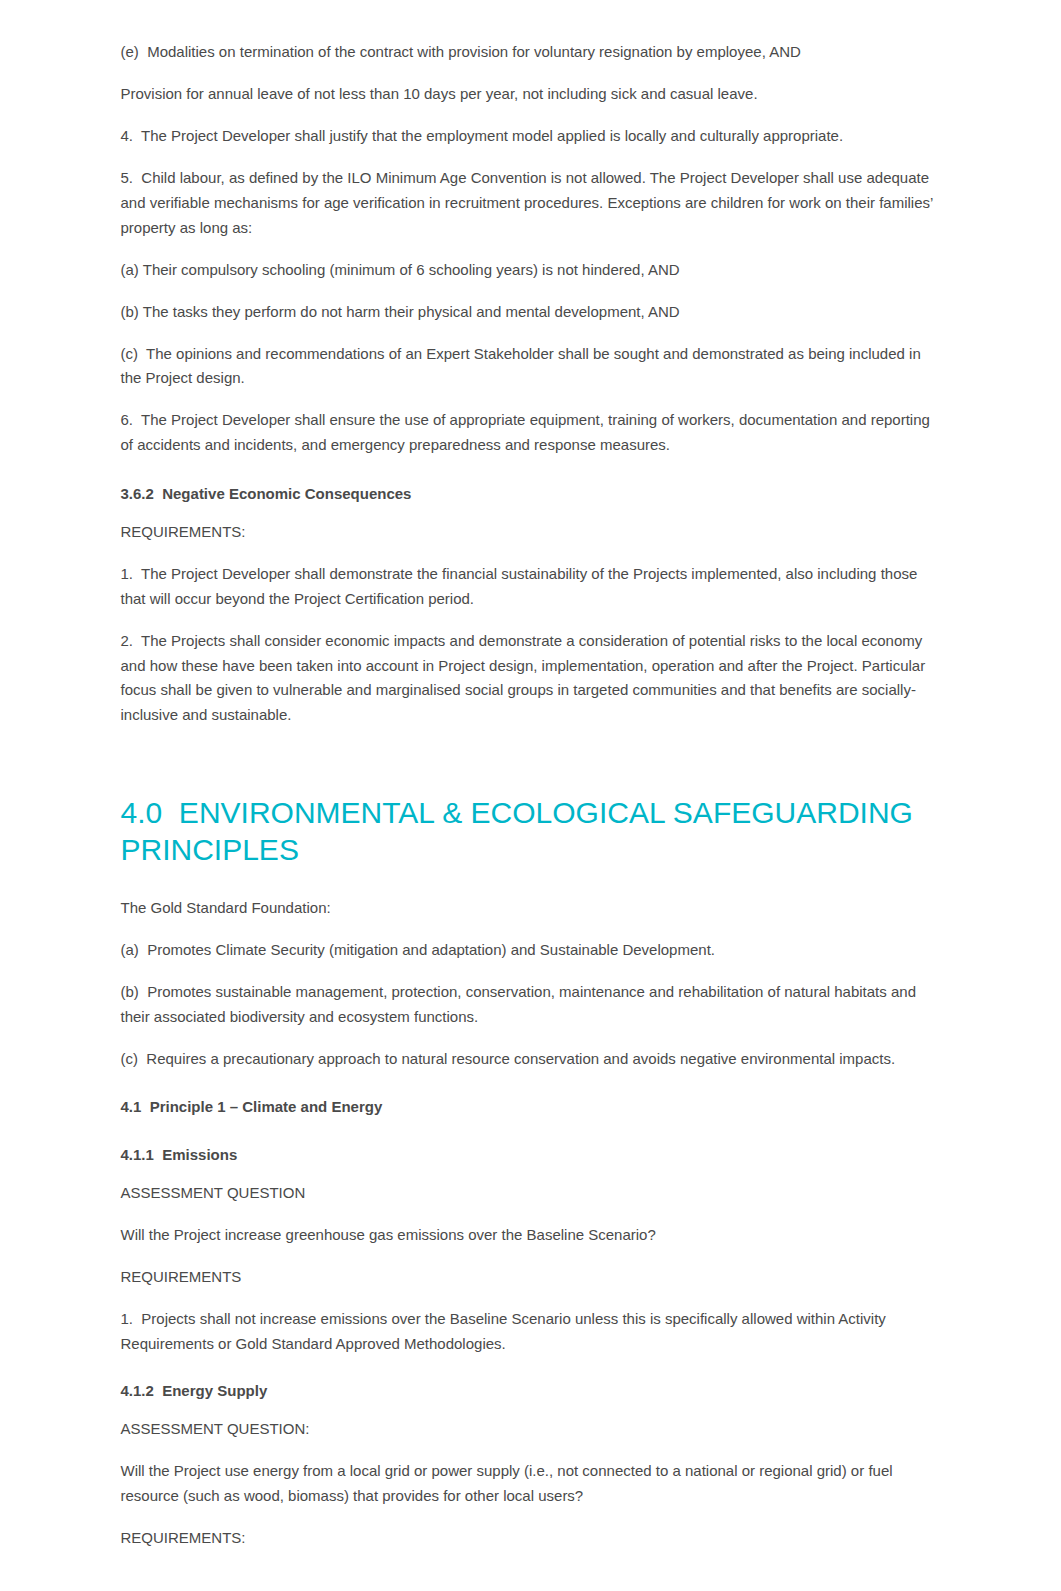(e) Modalities on termination of the contract with provision for voluntary resignation by employee, AND
Provision for annual leave of not less than 10 days per year, not including sick and casual leave.
4. The Project Developer shall justify that the employment model applied is locally and culturally appropriate.
5. Child labour, as defined by the ILO Minimum Age Convention is not allowed. The Project Developer shall use adequate and verifiable mechanisms for age verification in recruitment procedures. Exceptions are children for work on their families’ property as long as:
(a) Their compulsory schooling (minimum of 6 schooling years) is not hindered, AND
(b) The tasks they perform do not harm their physical and mental development, AND
(c) The opinions and recommendations of an Expert Stakeholder shall be sought and demonstrated as being included in the Project design.
6. The Project Developer shall ensure the use of appropriate equipment, training of workers, documentation and reporting of accidents and incidents, and emergency preparedness and response measures.
3.6.2 Negative Economic Consequences
REQUIREMENTS:
1. The Project Developer shall demonstrate the financial sustainability of the Projects implemented, also including those that will occur beyond the Project Certification period.
2. The Projects shall consider economic impacts and demonstrate a consideration of potential risks to the local economy and how these have been taken into account in Project design, implementation, operation and after the Project. Particular focus shall be given to vulnerable and marginalised social groups in targeted communities and that benefits are socially-inclusive and sustainable.
4.0 ENVIRONMENTAL & ECOLOGICAL SAFEGUARDING PRINCIPLES
The Gold Standard Foundation:
(a) Promotes Climate Security (mitigation and adaptation) and Sustainable Development.
(b) Promotes sustainable management, protection, conservation, maintenance and rehabilitation of natural habitats and their associated biodiversity and ecosystem functions.
(c) Requires a precautionary approach to natural resource conservation and avoids negative environmental impacts.
4.1 Principle 1 – Climate and Energy
4.1.1 Emissions
ASSESSMENT QUESTION
Will the Project increase greenhouse gas emissions over the Baseline Scenario?
REQUIREMENTS
1. Projects shall not increase emissions over the Baseline Scenario unless this is specifically allowed within Activity Requirements or Gold Standard Approved Methodologies.
4.1.2 Energy Supply
ASSESSMENT QUESTION:
Will the Project use energy from a local grid or power supply (i.e., not connected to a national or regional grid) or fuel resource (such as wood, biomass) that provides for other local users?
REQUIREMENTS: